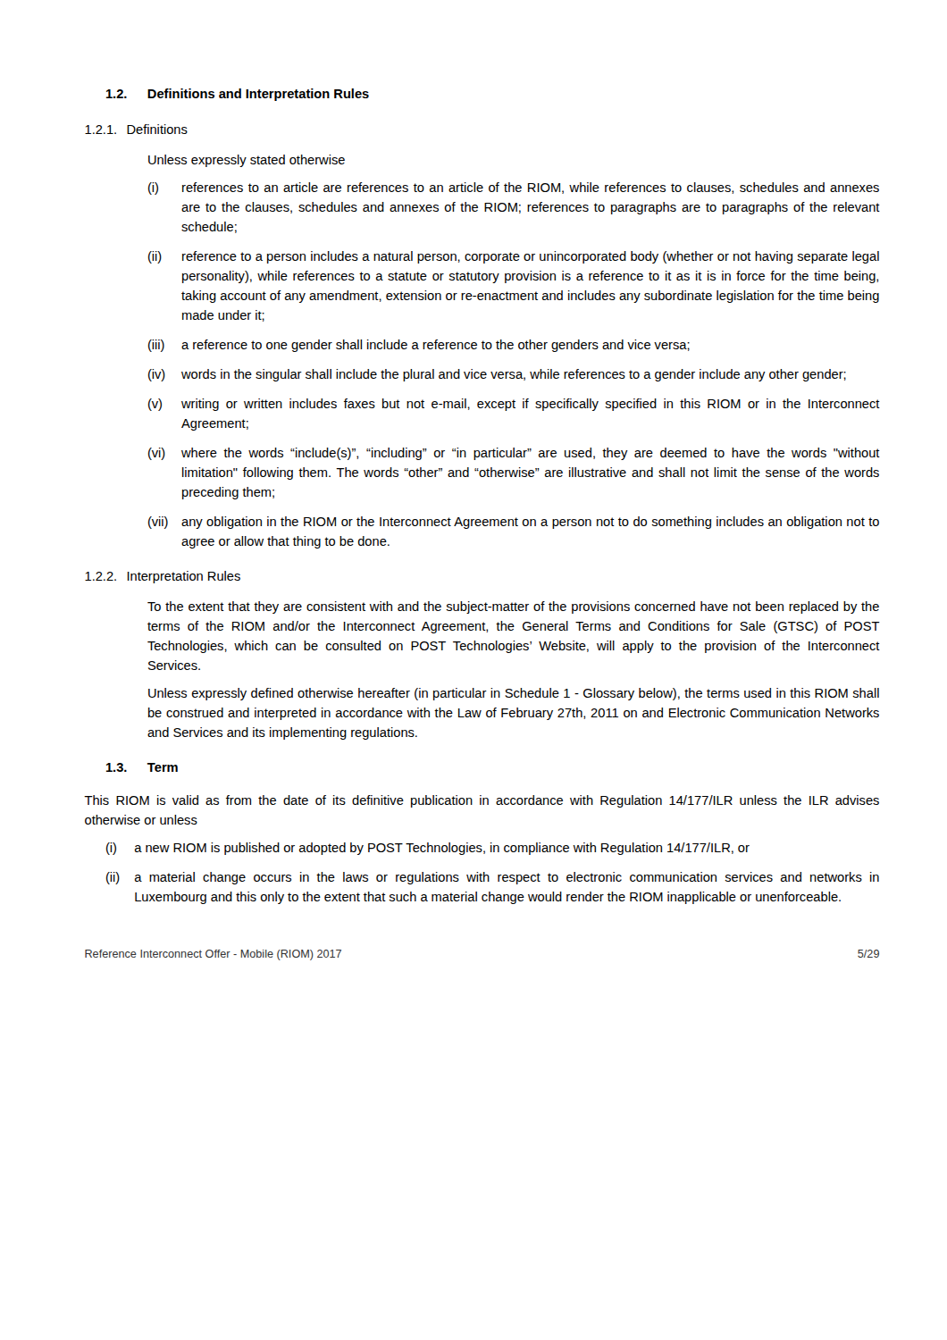1.2. Definitions and Interpretation Rules
1.2.1. Definitions
Unless expressly stated otherwise
(i) references to an article are references to an article of the RIOM, while references to clauses, schedules and annexes are to the clauses, schedules and annexes of the RIOM; references to paragraphs are to paragraphs of the relevant schedule;
(ii) reference to a person includes a natural person, corporate or unincorporated body (whether or not having separate legal personality), while references to a statute or statutory provision is a reference to it as it is in force for the time being, taking account of any amendment, extension or re-enactment and includes any subordinate legislation for the time being made under it;
(iii) a reference to one gender shall include a reference to the other genders and vice versa;
(iv) words in the singular shall include the plural and vice versa, while references to a gender include any other gender;
(v) writing or written includes faxes but not e-mail, except if specifically specified in this RIOM or in the Interconnect Agreement;
(vi) where the words “include(s)”, “including” or “in particular” are used, they are deemed to have the words "without limitation" following them. The words “other” and “otherwise” are illustrative and shall not limit the sense of the words preceding them;
(vii) any obligation in the RIOM or the Interconnect Agreement on a person not to do something includes an obligation not to agree or allow that thing to be done.
1.2.2. Interpretation Rules
To the extent that they are consistent with and the subject-matter of the provisions concerned have not been replaced by the terms of the RIOM and/or the Interconnect Agreement, the General Terms and Conditions for Sale (GTSC) of POST Technologies, which can be consulted on POST Technologies’ Website, will apply to the provision of the Interconnect Services.
Unless expressly defined otherwise hereafter (in particular in Schedule 1 - Glossary below), the terms used in this RIOM shall be construed and interpreted in accordance with the Law of February 27th, 2011 on and Electronic Communication Networks and Services and its implementing regulations.
1.3. Term
This RIOM is valid as from the date of its definitive publication in accordance with Regulation 14/177/ILR unless the ILR advises otherwise or unless
(i) a new RIOM is published or adopted by POST Technologies, in compliance with Regulation 14/177/ILR, or
(ii) a material change occurs in the laws or regulations with respect to electronic communication services and networks in Luxembourg and this only to the extent that such a material change would render the RIOM inapplicable or unenforceable.
Reference Interconnect Offer - Mobile (RIOM) 2017 5/29